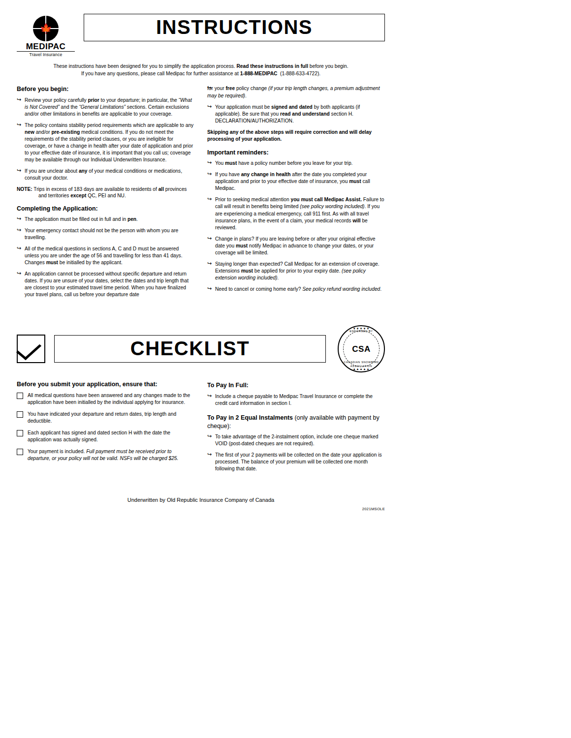🍁
MEDIPAC
Travel Insurance
INSTRUCTIONS
These instructions have been designed for you to simplify the application process. Read these instructions in full before you begin.
If you have any questions, please call Medipac for further assistance at 1-888-MEDIPAC (1-888-633-4722).
Before you begin:
Review your policy carefully prior to your departure; in particular, the “What is Not Covered” and the “General Limitations” sections. Certain exclusions and/or other limitations in benefits are applicable to your coverage.
The policy contains stability period requirements which are applicable to any new and/or pre-existing medical conditions. If you do not meet the requirements of the stability period clauses, or you are ineligible for coverage, or have a change in health after your date of application and prior to your effective date of insurance, it is important that you call us; coverage may be available through our Individual Underwritten Insurance.
If you are unclear about any of your medical conditions or medications, consult your doctor.
NOTE: Trips in excess of 183 days are available to residents of all provinces and territories except QC, PEI and NU.
Completing the Application:
The application must be filled out in full and in pen.
Your emergency contact should not be the person with whom you are travelling.
All of the medical questions in sections A, C and D must be answered unless you are under the age of 56 and travelling for less than 41 days. Changes must be initialled by the applicant.
An application cannot be processed without specific departure and return dates. If you are unsure of your dates, select the dates and trip length that are closest to your estimated travel time period. When you have finalized your travel plans, call us before your departure date
for your free policy change (if your trip length changes, a premium adjustment may be required).
Your application must be signed and dated by both applicants (if applicable). Be sure that you read and understand section H. DECLARATION/AUTHORIZATION.
Skipping any of the above steps will require correction and will delay processing of your application.
Important reminders:
You must have a policy number before you leave for your trip.
If you have any change in health after the date you completed your application and prior to your effective date of insurance, you must call Medipac.
Prior to seeking medical attention you must call Medipac Assist. Failure to call will result in benefits being limited (see policy wording included). If you are experiencing a medical emergency, call 911 first. As with all travel insurance plans, in the event of a claim, your medical records will be reviewed.
Change in plans? If you are leaving before or after your original effective date you must notify Medipac in advance to change your dates, or your coverage will be limited.
Staying longer than expected? Call Medipac for an extension of coverage. Extensions must be applied for prior to your expiry date. (see policy extension wording included).
Need to cancel or coming home early? See policy refund wording included.
CHECKLIST
▼▼▼▼▼
Endorsed by
CSA
Canadian Snowbird Association
▲▲▲▲▲
Before you submit your application, ensure that:
All medical questions have been answered and any changes made to the application have been initialled by the individual applying for insurance.
You have indicated your departure and return dates, trip length and deductible.
Each applicant has signed and dated section H with the date the application was actually signed.
Your payment is included. Full payment must be received prior to departure, or your policy will not be valid. NSFs will be charged $25.
To Pay In Full:
Include a cheque payable to Medipac Travel Insurance or complete the credit card information in section I.
To Pay in 2 Equal Instalments (only available with payment by cheque):
To take advantage of the 2-instalment option, include one cheque marked VOID (post-dated cheques are not required).
The first of your 2 payments will be collected on the date your application is processed. The balance of your premium will be collected one month following that date.
Underwritten by Old Republic Insurance Company of Canada
2021MSOLE